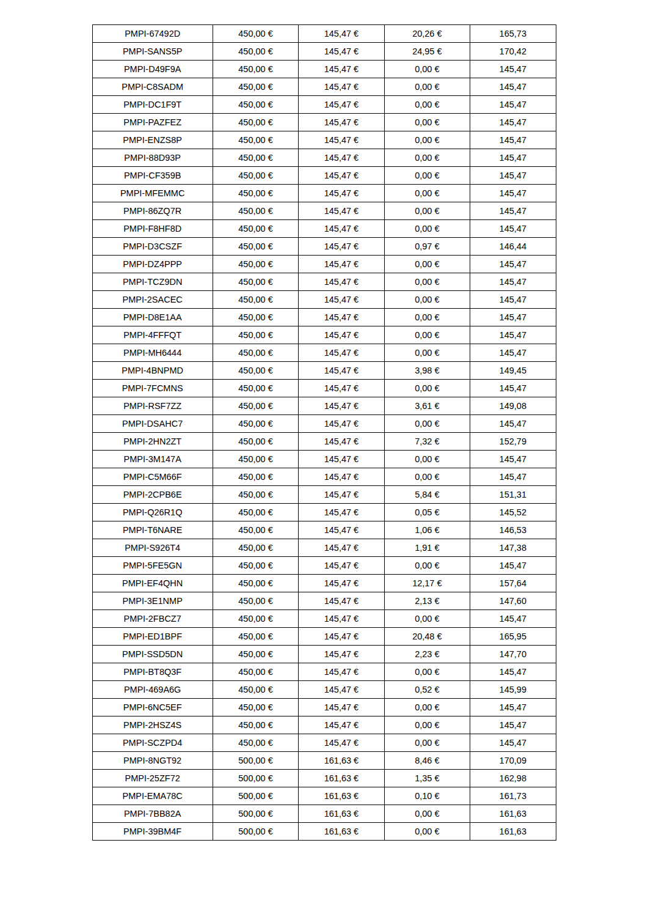| PMPI-67492D | 450,00 € | 145,47 € | 20,26 € | 165,73 |
| PMPI-SANS5P | 450,00 € | 145,47 € | 24,95 € | 170,42 |
| PMPI-D49F9A | 450,00 € | 145,47 € | 0,00 € | 145,47 |
| PMPI-C8SADM | 450,00 € | 145,47 € | 0,00 € | 145,47 |
| PMPI-DC1F9T | 450,00 € | 145,47 € | 0,00 € | 145,47 |
| PMPI-PAZFEZ | 450,00 € | 145,47 € | 0,00 € | 145,47 |
| PMPI-ENZS8P | 450,00 € | 145,47 € | 0,00 € | 145,47 |
| PMPI-88D93P | 450,00 € | 145,47 € | 0,00 € | 145,47 |
| PMPI-CF359B | 450,00 € | 145,47 € | 0,00 € | 145,47 |
| PMPI-MFEMMC | 450,00 € | 145,47 € | 0,00 € | 145,47 |
| PMPI-86ZQ7R | 450,00 € | 145,47 € | 0,00 € | 145,47 |
| PMPI-F8HF8D | 450,00 € | 145,47 € | 0,00 € | 145,47 |
| PMPI-D3CSZF | 450,00 € | 145,47 € | 0,97 € | 146,44 |
| PMPI-DZ4PPP | 450,00 € | 145,47 € | 0,00 € | 145,47 |
| PMPI-TCZ9DN | 450,00 € | 145,47 € | 0,00 € | 145,47 |
| PMPI-2SACEC | 450,00 € | 145,47 € | 0,00 € | 145,47 |
| PMPI-D8E1AA | 450,00 € | 145,47 € | 0,00 € | 145,47 |
| PMPI-4FFFQT | 450,00 € | 145,47 € | 0,00 € | 145,47 |
| PMPI-MH6444 | 450,00 € | 145,47 € | 0,00 € | 145,47 |
| PMPI-4BNPMD | 450,00 € | 145,47 € | 3,98 € | 149,45 |
| PMPI-7FCMNS | 450,00 € | 145,47 € | 0,00 € | 145,47 |
| PMPI-RSF7ZZ | 450,00 € | 145,47 € | 3,61 € | 149,08 |
| PMPI-DSAHC7 | 450,00 € | 145,47 € | 0,00 € | 145,47 |
| PMPI-2HN2ZT | 450,00 € | 145,47 € | 7,32 € | 152,79 |
| PMPI-3M147A | 450,00 € | 145,47 € | 0,00 € | 145,47 |
| PMPI-C5M66F | 450,00 € | 145,47 € | 0,00 € | 145,47 |
| PMPI-2CPB6E | 450,00 € | 145,47 € | 5,84 € | 151,31 |
| PMPI-Q26R1Q | 450,00 € | 145,47 € | 0,05 € | 145,52 |
| PMPI-T6NARE | 450,00 € | 145,47 € | 1,06 € | 146,53 |
| PMPI-S926T4 | 450,00 € | 145,47 € | 1,91 € | 147,38 |
| PMPI-5FE5GN | 450,00 € | 145,47 € | 0,00 € | 145,47 |
| PMPI-EF4QHN | 450,00 € | 145,47 € | 12,17 € | 157,64 |
| PMPI-3E1NMP | 450,00 € | 145,47 € | 2,13 € | 147,60 |
| PMPI-2FBCZ7 | 450,00 € | 145,47 € | 0,00 € | 145,47 |
| PMPI-ED1BPF | 450,00 € | 145,47 € | 20,48 € | 165,95 |
| PMPI-SSD5DN | 450,00 € | 145,47 € | 2,23 € | 147,70 |
| PMPI-BT8Q3F | 450,00 € | 145,47 € | 0,00 € | 145,47 |
| PMPI-469A6G | 450,00 € | 145,47 € | 0,52 € | 145,99 |
| PMPI-6NC5EF | 450,00 € | 145,47 € | 0,00 € | 145,47 |
| PMPI-2HSZ4S | 450,00 € | 145,47 € | 0,00 € | 145,47 |
| PMPI-SCZPD4 | 450,00 € | 145,47 € | 0,00 € | 145,47 |
| PMPI-8NGT92 | 500,00 € | 161,63 € | 8,46 € | 170,09 |
| PMPI-25ZF72 | 500,00 € | 161,63 € | 1,35 € | 162,98 |
| PMPI-EMA78C | 500,00 € | 161,63 € | 0,10 € | 161,73 |
| PMPI-7BB82A | 500,00 € | 161,63 € | 0,00 € | 161,63 |
| PMPI-39BM4F | 500,00 € | 161,63 € | 0,00 € | 161,63 |